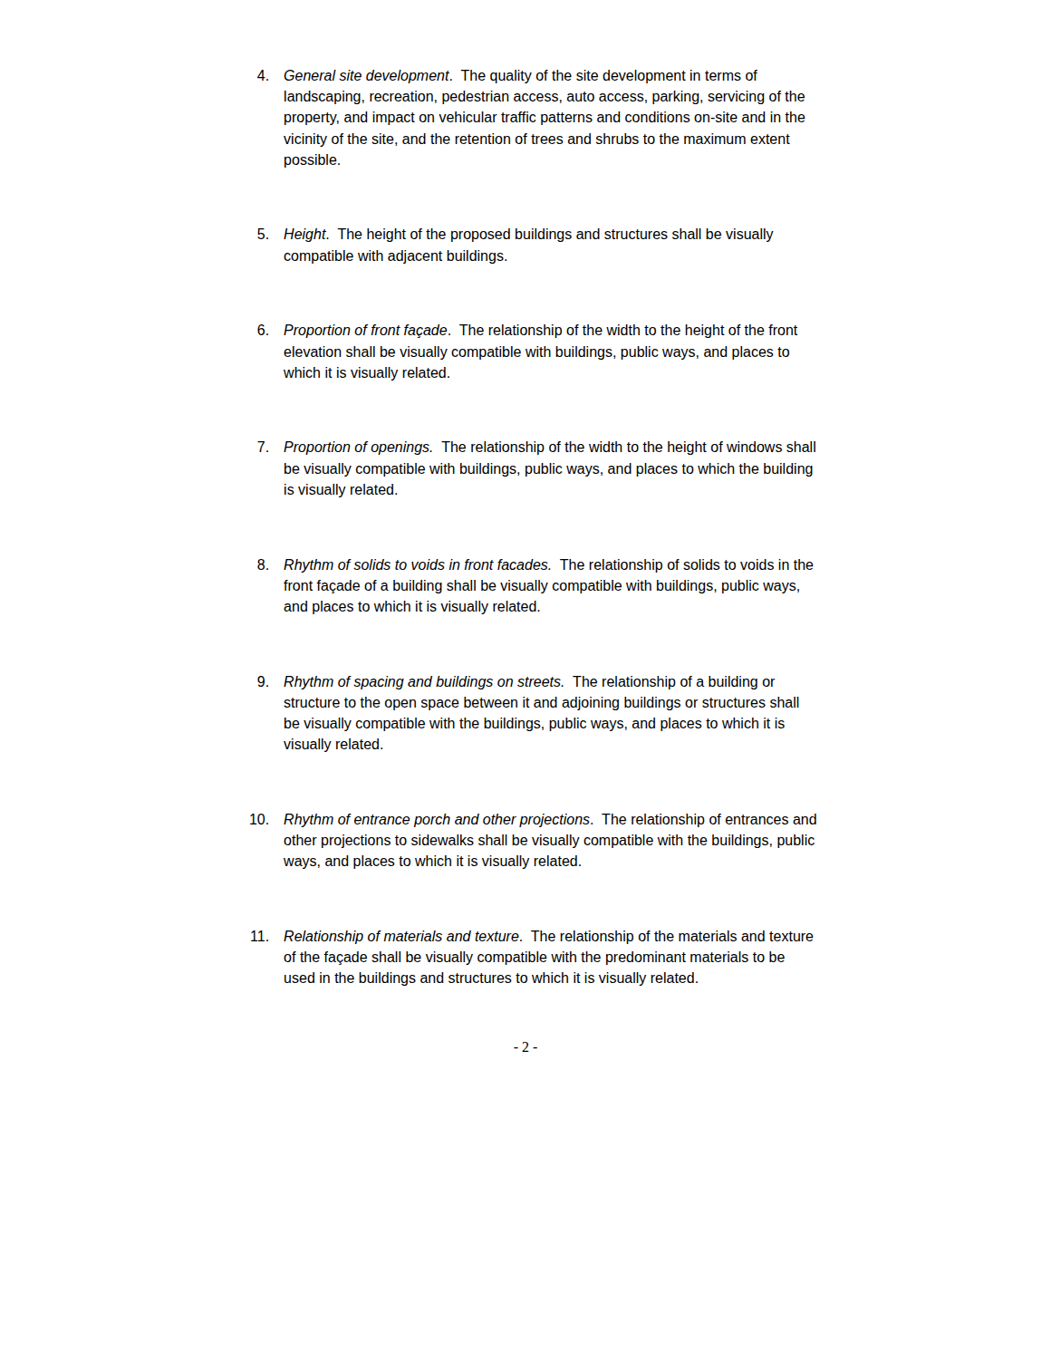General site development. The quality of the site development in terms of landscaping, recreation, pedestrian access, auto access, parking, servicing of the property, and impact on vehicular traffic patterns and conditions on-site and in the vicinity of the site, and the retention of trees and shrubs to the maximum extent possible.
Height. The height of the proposed buildings and structures shall be visually compatible with adjacent buildings.
Proportion of front façade. The relationship of the width to the height of the front elevation shall be visually compatible with buildings, public ways, and places to which it is visually related.
Proportion of openings. The relationship of the width to the height of windows shall be visually compatible with buildings, public ways, and places to which the building is visually related.
Rhythm of solids to voids in front facades. The relationship of solids to voids in the front façade of a building shall be visually compatible with buildings, public ways, and places to which it is visually related.
Rhythm of spacing and buildings on streets. The relationship of a building or structure to the open space between it and adjoining buildings or structures shall be visually compatible with the buildings, public ways, and places to which it is visually related.
Rhythm of entrance porch and other projections. The relationship of entrances and other projections to sidewalks shall be visually compatible with the buildings, public ways, and places to which it is visually related.
Relationship of materials and texture. The relationship of the materials and texture of the façade shall be visually compatible with the predominant materials to be used in the buildings and structures to which it is visually related.
- 2 -